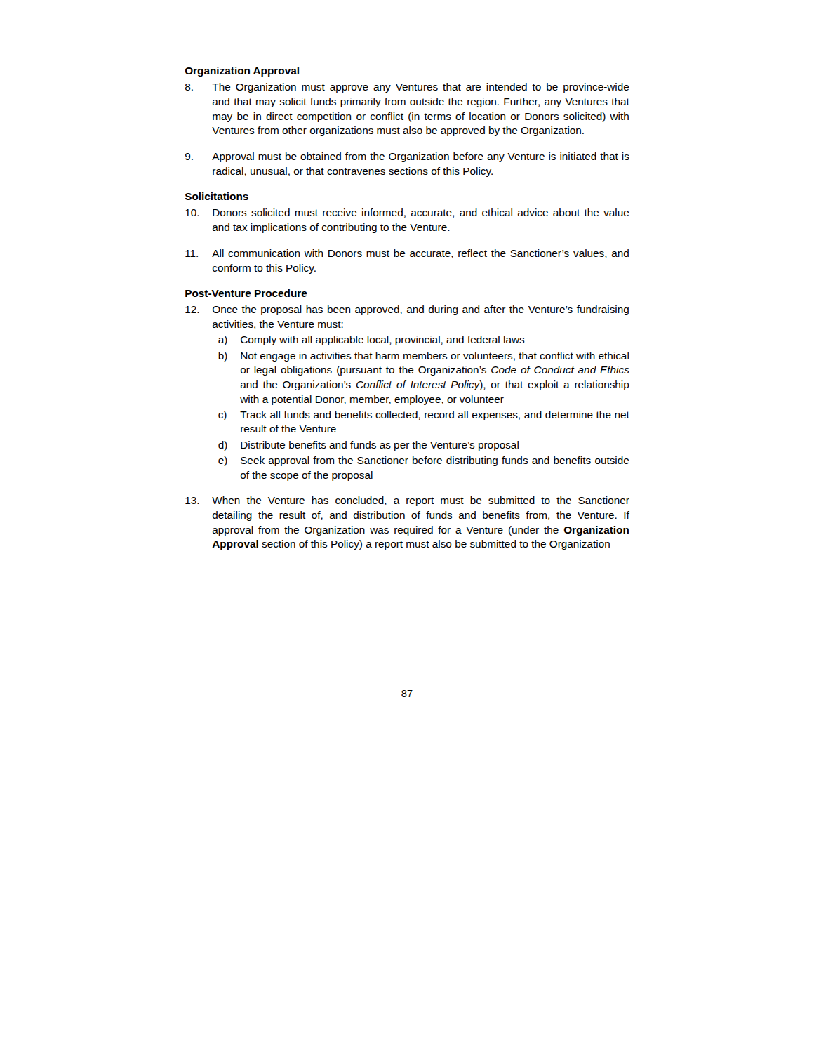Organization Approval
8. The Organization must approve any Ventures that are intended to be province-wide and that may solicit funds primarily from outside the region. Further, any Ventures that may be in direct competition or conflict (in terms of location or Donors solicited) with Ventures from other organizations must also be approved by the Organization.
9. Approval must be obtained from the Organization before any Venture is initiated that is radical, unusual, or that contravenes sections of this Policy.
Solicitations
10. Donors solicited must receive informed, accurate, and ethical advice about the value and tax implications of contributing to the Venture.
11. All communication with Donors must be accurate, reflect the Sanctioner’s values, and conform to this Policy.
Post-Venture Procedure
12. Once the proposal has been approved, and during and after the Venture’s fundraising activities, the Venture must:
a) Comply with all applicable local, provincial, and federal laws
b) Not engage in activities that harm members or volunteers, that conflict with ethical or legal obligations (pursuant to the Organization’s Code of Conduct and Ethics and the Organization’s Conflict of Interest Policy), or that exploit a relationship with a potential Donor, member, employee, or volunteer
c) Track all funds and benefits collected, record all expenses, and determine the net result of the Venture
d) Distribute benefits and funds as per the Venture’s proposal
e) Seek approval from the Sanctioner before distributing funds and benefits outside of the scope of the proposal
13. When the Venture has concluded, a report must be submitted to the Sanctioner detailing the result of, and distribution of funds and benefits from, the Venture. If approval from the Organization was required for a Venture (under the Organization Approval section of this Policy) a report must also be submitted to the Organization
87